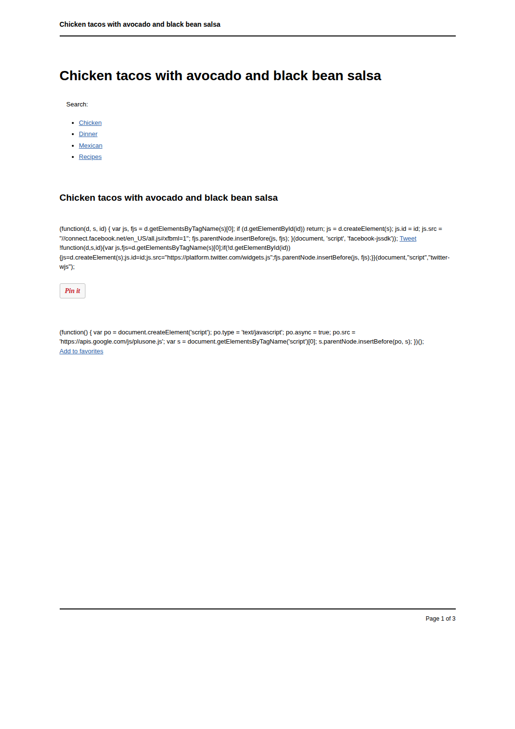Chicken tacos with avocado and black bean salsa
Chicken tacos with avocado and black bean salsa
Search:
Chicken
Dinner
Mexican
Recipes
Chicken tacos with avocado and black bean salsa
(function(d, s, id) { var js, fjs = d.getElementsByTagName(s)[0]; if (d.getElementById(id)) return; js = d.createElement(s); js.id = id; js.src = "//connect.facebook.net/en_US/all.js#xfbml=1"; fjs.parentNode.insertBefore(js, fjs); }(document, 'script', 'facebook-jssdk')); Tweet !function(d,s,id){var js,fjs=d.getElementsByTagName(s)[0];if(!d.getElementById(id)){js=d.createElement(s);js.id=id;js.src="https://platform.twitter.com/widgets.js";fjs.parentNode.insertBefore(js, fjs);}}(document,"script","twitter-wjs");
Pin it
(function() { var po = document.createElement('script'); po.type = 'text/javascript'; po.async = true; po.src = 'https://apis.google.com/js/plusone.js'; var s = document.getElementsByTagName('script')[0]; s.parentNode.insertBefore(po, s); })();
Add to favorites
Page 1 of 3